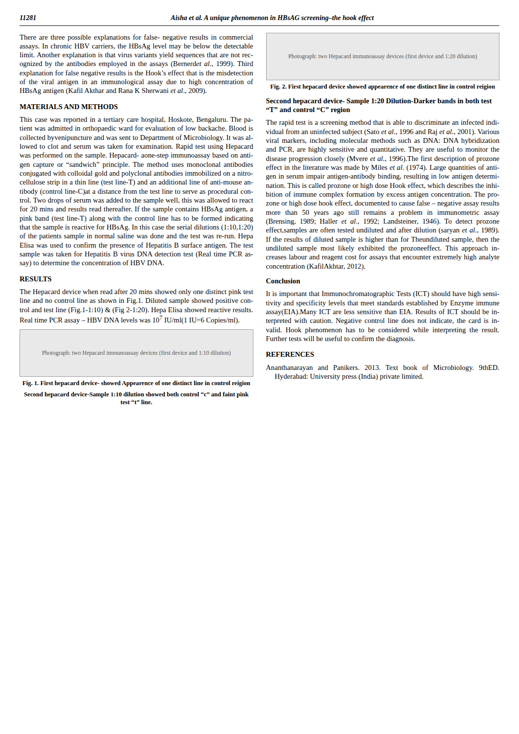11281 Aisha et al. A unique phenomenon in HBsAG screening–the hook effect
There are three possible explanations for false- negative results in commercial assays. In chronic HBV carriers, the HBsAg level may be below the detectable limit. Another explanation is that virus variants yield sequences that are not recognized by the antibodies employed in the assays (Bernerdet al., 1999). Third explanation for false negative results is the Hook’s effect that is the misdetection of the viral antigen in an immunological assay due to high concentration of HBsAg antigen (Kafil Akthar and Rana K Sherwani et al., 2009).
Materials and Methods
This case was reported in a tertiary care hospital, Hoskote, Bengaluru. The patient was admitted in orthopaedic ward for evaluation of low backache. Blood is collected byvenipuncture and was sent to Department of Microbiology. It was allowed to clot and serum was taken for examination. Rapid test using Hepacard was performed on the sample. Hepacard- aone-step immunoassay based on antigen capture or “sandwich” principle. The method uses monoclonal antibodies conjugated with colloidal gold and polyclonal antibodies immobilized on a nitrocellulose strip in a thin line (test line-T) and an additional line of anti-mouse antibody (control line-C)at a distance from the test line to serve as procedural control. Two drops of serum was added to the sample well, this was allowed to react for 20 mins and results read thereafter. If the sample contains HBsAg antigen, a pink band (test line-T) along with the control line has to be formed indicating that the sample is reactive for HBsAg. In this case the serial dilutions (1:10,1:20) of the patients sample in normal saline was done and the test was re-run. Hepa Elisa was used to confirm the presence of Hepatitis B surface antigen. The test sample was taken for Hepatitis B virus DNA detection test (Real time PCR assay) to determine the concentration of HBV DNA.
Results
The Hepacard device when read after 20 mins showed only one distinct pink test line and no control line as shown in Fig.1. Diluted sample showed positive control and test line (Fig.1-1:10) & (Fig 2-1:20). Hepa Elisa showed reactive results. Real time PCR assay – HBV DNA levels was 107 IU/ml(1 IU=6 Copies/ml).
Photograph: two Hepacard immunoassay devices (first device and 1:10 dilution)
Fig. 1. First hepacard device- showed Appearence of one distinct line in control reigion
Second hepacard device-Sample 1:10 dilution showed both control “c” and faint pink test “t” line.
Photograph: two Hepacard immunoassay devices (first device and 1:20 dilution)
Fig. 2. First hepacard device showed appearence of one distinct line in control reigion
Seccond hepacard device- Sample 1:20 Dilution-Darker bands in both test “T” and control “C” region
The rapid test is a screening method that is able to discriminate an infected individual from an uninfected subject (Sato et al., 1996 and Raj et al., 2001). Various viral markers, including molecular methods such as DNA: DNA hybridization and PCR, are highly sensitive and quantitative. They are useful to monitor the disease progression closely (Mvere et al., 1996).The first description of prozone effect in the literature was made by Miles et al. (1974). Large quantities of antigen in serum impair antigen-antibody binding, resulting in low antigen determination. This is called prozone or high dose Hook effect, which describes the inhibition of immune complex formation by excess antigen concentration. The prozone or high dose hook effect, documented to cause false – negative assay results more than 50 years ago still remains a problem in immunometric assay (Brensing, 1989; Haller et al., 1992; Landsteiner, 1946). To detect prozone effect,samples are often tested undiluted and after dilution (saryan et al., 1989). If the results of diluted sample is higher than for Theundiluted sample, then the undiluted sample most likely exhibited the prozoneeffect. This approach increases labour and reagent cost for assays that encounter extremely high analyte concentration (KafilAkhtar, 2012).
Conclusion
It is important that Immunochromatographic Tests (ICT) should have high sensitivity and specificity levels that meet standards established by Enzyme immune assay(EIA).Many ICT are less sensitive than EIA. Results of ICT should be interpreted with caution. Negative control line does not indicate, the card is invalid. Hook phenomenon has to be considered while interpreting the result. Further tests will be useful to confirm the diagnosis.
References
Ananthanarayan and Panikers. 2013. Text book of Microbiology. 9thED. Hyderabad: University press (India) private limited.